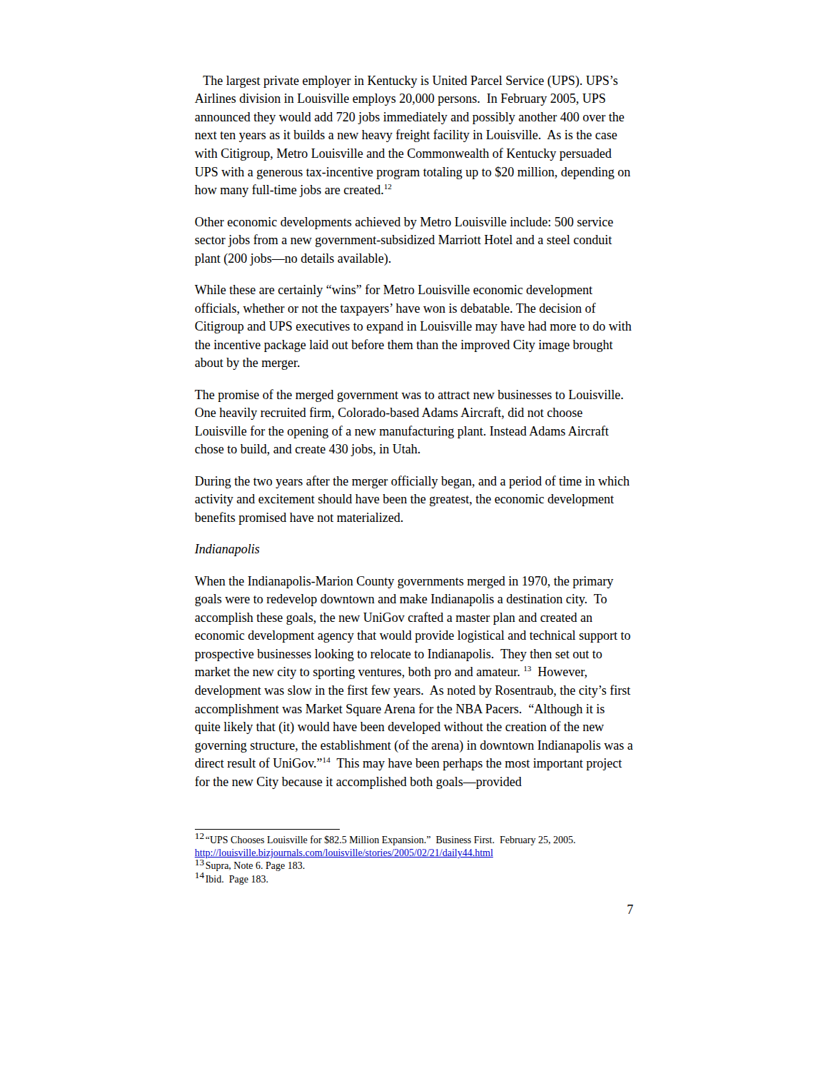The largest private employer in Kentucky is United Parcel Service (UPS). UPS’s Airlines division in Louisville employs 20,000 persons. In February 2005, UPS announced they would add 720 jobs immediately and possibly another 400 over the next ten years as it builds a new heavy freight facility in Louisville. As is the case with Citigroup, Metro Louisville and the Commonwealth of Kentucky persuaded UPS with a generous tax-incentive program totaling up to $20 million, depending on how many full-time jobs are created.12
Other economic developments achieved by Metro Louisville include: 500 service sector jobs from a new government-subsidized Marriott Hotel and a steel conduit plant (200 jobs—no details available).
While these are certainly “wins” for Metro Louisville economic development officials, whether or not the taxpayers’ have won is debatable. The decision of Citigroup and UPS executives to expand in Louisville may have had more to do with the incentive package laid out before them than the improved City image brought about by the merger.
The promise of the merged government was to attract new businesses to Louisville. One heavily recruited firm, Colorado-based Adams Aircraft, did not choose Louisville for the opening of a new manufacturing plant. Instead Adams Aircraft chose to build, and create 430 jobs, in Utah.
During the two years after the merger officially began, and a period of time in which activity and excitement should have been the greatest, the economic development benefits promised have not materialized.
Indianapolis
When the Indianapolis-Marion County governments merged in 1970, the primary goals were to redevelop downtown and make Indianapolis a destination city. To accomplish these goals, the new UniGov crafted a master plan and created an economic development agency that would provide logistical and technical support to prospective businesses looking to relocate to Indianapolis. They then set out to market the new city to sporting ventures, both pro and amateur. 13 However, development was slow in the first few years. As noted by Rosentraub, the city’s first accomplishment was Market Square Arena for the NBA Pacers. “Although it is quite likely that (it) would have been developed without the creation of the new governing structure, the establishment (of the arena) in downtown Indianapolis was a direct result of UniGov.”14 This may have been perhaps the most important project for the new City because it accomplished both goals—provided
12“UPS Chooses Louisville for $82.5 Million Expansion.” Business First. February 25, 2005.
http://louisville.bizjournals.com/louisville/stories/2005/02/21/daily44.html
13 Supra, Note 6. Page 183.
14 Ibid. Page 183.
7